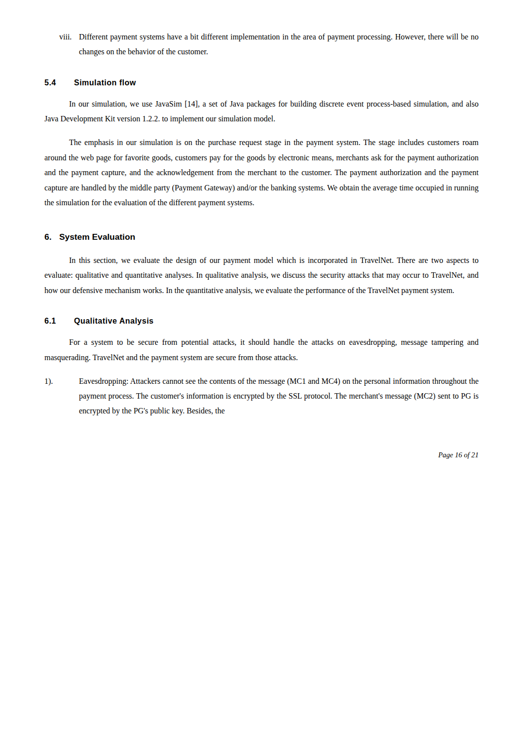viii.
Different payment systems have a bit different implementation in the area of payment processing. However, there will be no changes on the behavior of the customer.
5.4 Simulation flow
In our simulation, we use JavaSim [14], a set of Java packages for building discrete event process-based simulation, and also Java Development Kit version 1.2.2. to implement our simulation model.
The emphasis in our simulation is on the purchase request stage in the payment system. The stage includes customers roam around the web page for favorite goods, customers pay for the goods by electronic means, merchants ask for the payment authorization and the payment capture, and the acknowledgement from the merchant to the customer. The payment authorization and the payment capture are handled by the middle party (Payment Gateway) and/or the banking systems. We obtain the average time occupied in running the simulation for the evaluation of the different payment systems.
6. System Evaluation
In this section, we evaluate the design of our payment model which is incorporated in TravelNet. There are two aspects to evaluate: qualitative and quantitative analyses. In qualitative analysis, we discuss the security attacks that may occur to TravelNet, and how our defensive mechanism works. In the quantitative analysis, we evaluate the performance of the TravelNet payment system.
6.1 Qualitative Analysis
For a system to be secure from potential attacks, it should handle the attacks on eavesdropping, message tampering and masquerading. TravelNet and the payment system are secure from those attacks.
1).
Eavesdropping: Attackers cannot see the contents of the message (MC1 and MC4) on the personal information throughout the payment process. The customer's information is encrypted by the SSL protocol. The merchant's message (MC2) sent to PG is encrypted by the PG's public key. Besides, the
Page 16 of 21